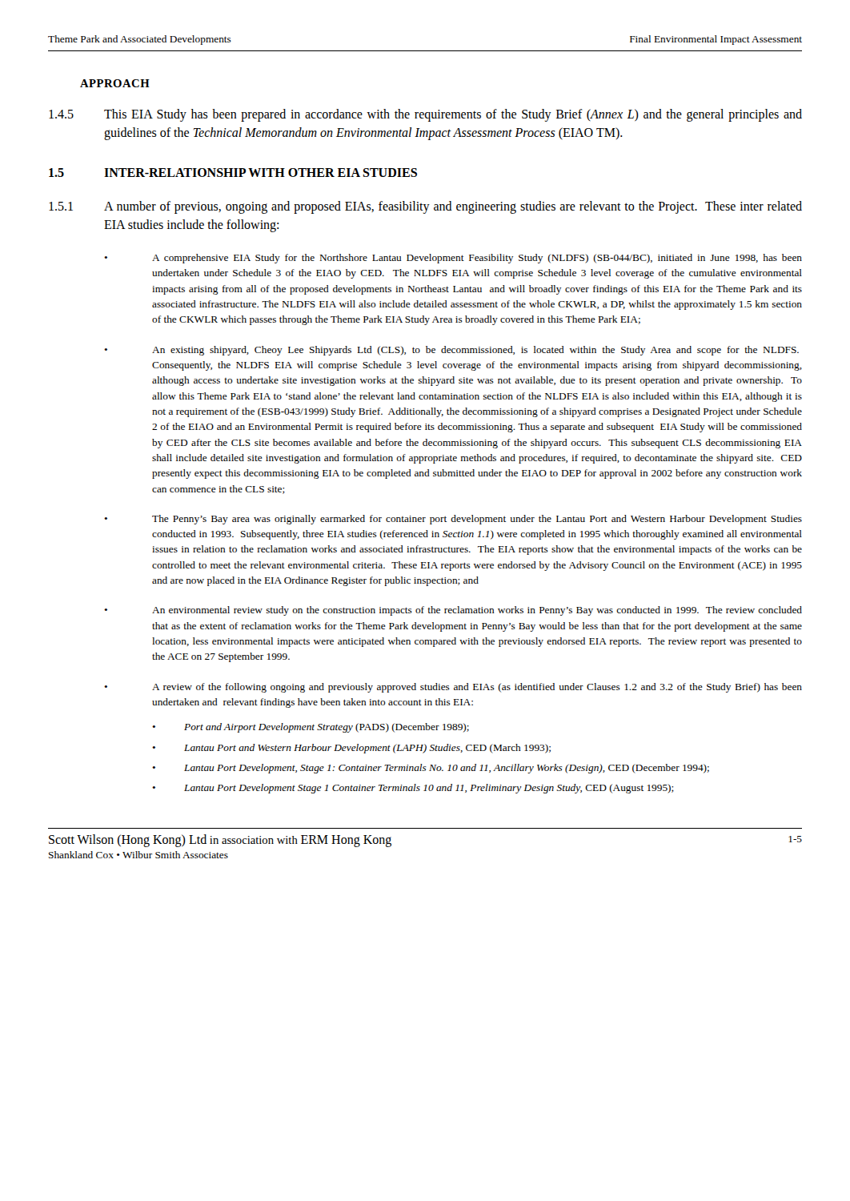Theme Park and Associated Developments
Final Environmental Impact Assessment
APPROACH
1.4.5
This EIA Study has been prepared in accordance with the requirements of the Study Brief (Annex L) and the general principles and guidelines of the Technical Memorandum on Environmental Impact Assessment Process (EIAO TM).
1.5 INTER-RELATIONSHIP WITH OTHER EIA STUDIES
1.5.1
A number of previous, ongoing and proposed EIAs, feasibility and engineering studies are relevant to the Project. These inter related EIA studies include the following:
A comprehensive EIA Study for the Northshore Lantau Development Feasibility Study (NLDFS) (SB-044/BC), initiated in June 1998, has been undertaken under Schedule 3 of the EIAO by CED. The NLDFS EIA will comprise Schedule 3 level coverage of the cumulative environmental impacts arising from all of the proposed developments in Northeast Lantau and will broadly cover findings of this EIA for the Theme Park and its associated infrastructure. The NLDFS EIA will also include detailed assessment of the whole CKWLR, a DP, whilst the approximately 1.5 km section of the CKWLR which passes through the Theme Park EIA Study Area is broadly covered in this Theme Park EIA;
An existing shipyard, Cheoy Lee Shipyards Ltd (CLS), to be decommissioned, is located within the Study Area and scope for the NLDFS. Consequently, the NLDFS EIA will comprise Schedule 3 level coverage of the environmental impacts arising from shipyard decommissioning, although access to undertake site investigation works at the shipyard site was not available, due to its present operation and private ownership. To allow this Theme Park EIA to ‘stand alone’ the relevant land contamination section of the NLDFS EIA is also included within this EIA, although it is not a requirement of the (ESB-043/1999) Study Brief. Additionally, the decommissioning of a shipyard comprises a Designated Project under Schedule 2 of the EIAO and an Environmental Permit is required before its decommissioning. Thus a separate and subsequent EIA Study will be commissioned by CED after the CLS site becomes available and before the decommissioning of the shipyard occurs. This subsequent CLS decommissioning EIA shall include detailed site investigation and formulation of appropriate methods and procedures, if required, to decontaminate the shipyard site. CED presently expect this decommissioning EIA to be completed and submitted under the EIAO to DEP for approval in 2002 before any construction work can commence in the CLS site;
The Penny’s Bay area was originally earmarked for container port development under the Lantau Port and Western Harbour Development Studies conducted in 1993. Subsequently, three EIA studies (referenced in Section 1.1) were completed in 1995 which thoroughly examined all environmental issues in relation to the reclamation works and associated infrastructures. The EIA reports show that the environmental impacts of the works can be controlled to meet the relevant environmental criteria. These EIA reports were endorsed by the Advisory Council on the Environment (ACE) in 1995 and are now placed in the EIA Ordinance Register for public inspection; and
An environmental review study on the construction impacts of the reclamation works in Penny’s Bay was conducted in 1999. The review concluded that as the extent of reclamation works for the Theme Park development in Penny’s Bay would be less than that for the port development at the same location, less environmental impacts were anticipated when compared with the previously endorsed EIA reports. The review report was presented to the ACE on 27 September 1999.
A review of the following ongoing and previously approved studies and EIAs (as identified under Clauses 1.2 and 3.2 of the Study Brief) has been undertaken and relevant findings have been taken into account in this EIA:
Port and Airport Development Strategy (PADS) (December 1989);
Lantau Port and Western Harbour Development (LAPH) Studies, CED (March 1993);
Lantau Port Development, Stage 1: Container Terminals No. 10 and 11, Ancillary Works (Design), CED (December 1994);
Lantau Port Development Stage 1 Container Terminals 10 and 11, Preliminary Design Study, CED (August 1995);
Scott Wilson (Hong Kong) Ltd in association with ERM Hong Kong
Shankland Cox • Wilbur Smith Associates
1-5